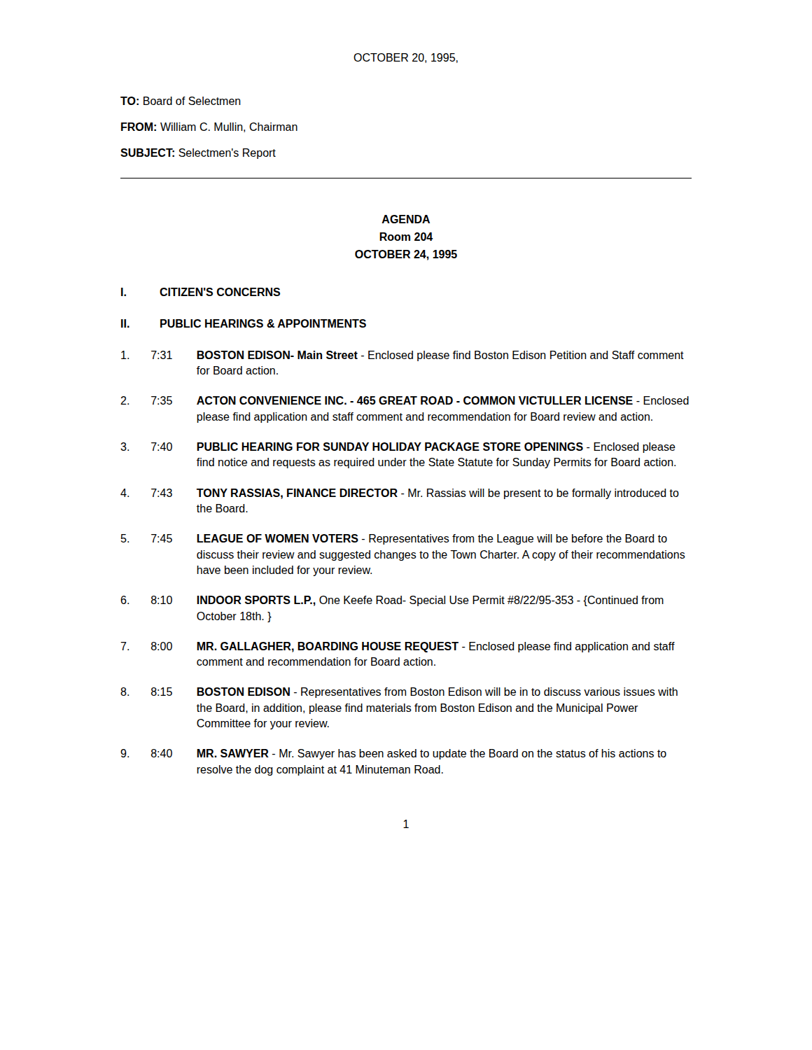OCTOBER 20, 1995,
TO: Board of Selectmen
FROM: William C. Mullin, Chairman
SUBJECT: Selectmen's Report
AGENDA
Room 204
OCTOBER 24, 1995
I. CITIZEN'S CONCERNS
II. PUBLIC HEARINGS & APPOINTMENTS
1. 7:31 BOSTON EDISON- Main Street - Enclosed please find Boston Edison Petition and Staff comment for Board action.
2. 7:35 ACTON CONVENIENCE INC. - 465 GREAT ROAD - COMMON VICTULLER LICENSE - Enclosed please find application and staff comment and recommendation for Board review and action.
3. 7:40 PUBLIC HEARING FOR SUNDAY HOLIDAY PACKAGE STORE OPENINGS - Enclosed please find notice and requests as required under the State Statute for Sunday Permits for Board action.
4. 7:43 TONY RASSIAS, FINANCE DIRECTOR - Mr. Rassias will be present to be formally introduced to the Board.
5. 7:45 LEAGUE OF WOMEN VOTERS - Representatives from the League will be before the Board to discuss their review and suggested changes to the Town Charter. A copy of their recommendations have been included for your review.
6. 8:10 INDOOR SPORTS L.P., One Keefe Road- Special Use Permit #8/22/95-353 - {Continued from October 18th. }
7. 8:00 MR. GALLAGHER, BOARDING HOUSE REQUEST - Enclosed please find application and staff comment and recommendation for Board action.
8. 8:15 BOSTON EDISON - Representatives from Boston Edison will be in to discuss various issues with the Board, in addition, please find materials from Boston Edison and the Municipal Power Committee for your review.
9. 8:40 MR. SAWYER - Mr. Sawyer has been asked to update the Board on the status of his actions to resolve the dog complaint at 41 Minuteman Road.
1